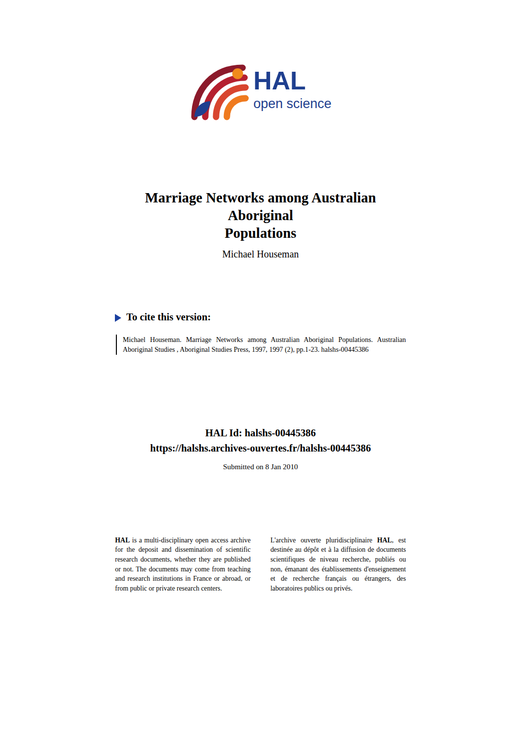HAL open science
Marriage Networks among Australian Aboriginal
Populations
Michael Houseman
To cite this version:
Michael Houseman. Marriage Networks among Australian Aboriginal Populations. Australian Aboriginal Studies , Aboriginal Studies Press, 1997, 1997 (2), pp.1-23. halshs-00445386
HAL Id: halshs-00445386
https://halshs.archives-ouvertes.fr/halshs-00445386
Submitted on 8 Jan 2010
HAL is a multi-disciplinary open access archive for the deposit and dissemination of scientific research documents, whether they are published or not. The documents may come from teaching and research institutions in France or abroad, or from public or private research centers.
L'archive ouverte pluridisciplinaire HAL, est destinée au dépôt et à la diffusion de documents scientifiques de niveau recherche, publiés ou non, émanant des établissements d'enseignement et de recherche français ou étrangers, des laboratoires publics ou privés.